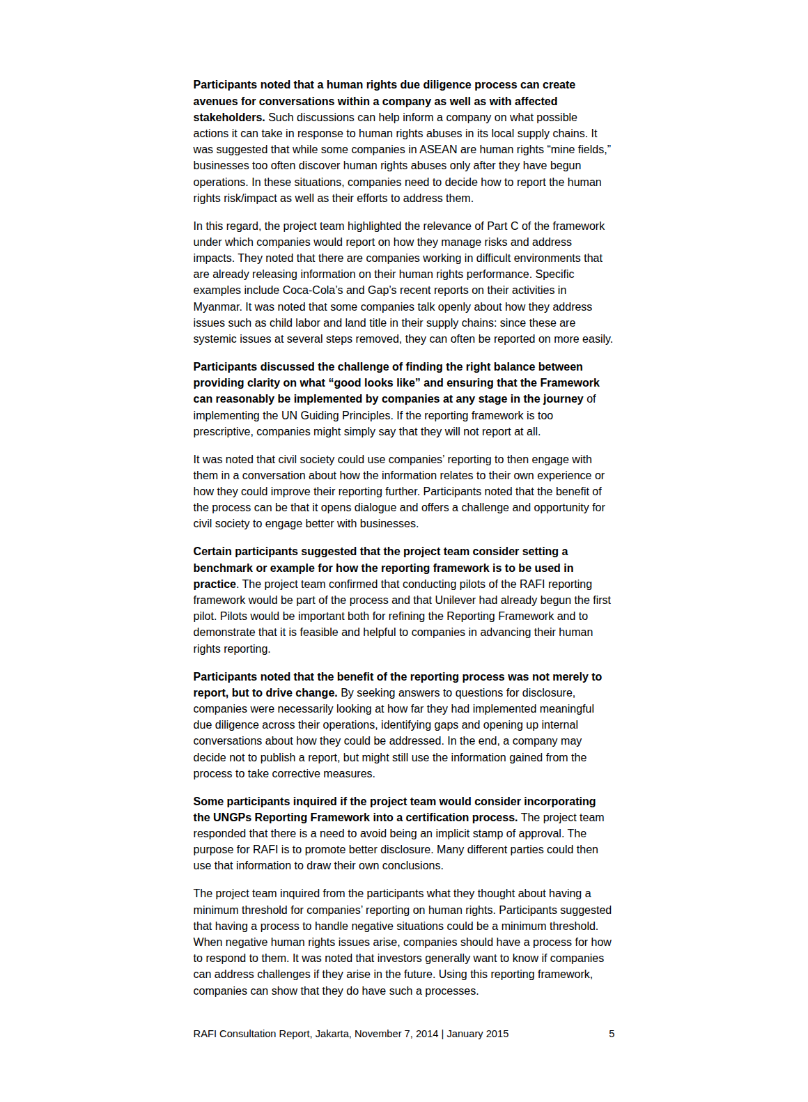Participants noted that a human rights due diligence process can create avenues for conversations within a company as well as with affected stakeholders. Such discussions can help inform a company on what possible actions it can take in response to human rights abuses in its local supply chains. It was suggested that while some companies in ASEAN are human rights “mine fields,” businesses too often discover human rights abuses only after they have begun operations. In these situations, companies need to decide how to report the human rights risk/impact as well as their efforts to address them.
In this regard, the project team highlighted the relevance of Part C of the framework under which companies would report on how they manage risks and address impacts. They noted that there are companies working in difficult environments that are already releasing information on their human rights performance. Specific examples include Coca-Cola’s and Gap’s recent reports on their activities in Myanmar. It was noted that some companies talk openly about how they address issues such as child labor and land title in their supply chains: since these are systemic issues at several steps removed, they can often be reported on more easily.
Participants discussed the challenge of finding the right balance between providing clarity on what “good looks like” and ensuring that the Framework can reasonably be implemented by companies at any stage in the journey of implementing the UN Guiding Principles. If the reporting framework is too prescriptive, companies might simply say that they will not report at all.
It was noted that civil society could use companies’ reporting to then engage with them in a conversation about how the information relates to their own experience or how they could improve their reporting further. Participants noted that the benefit of the process can be that it opens dialogue and offers a challenge and opportunity for civil society to engage better with businesses.
Certain participants suggested that the project team consider setting a benchmark or example for how the reporting framework is to be used in practice. The project team confirmed that conducting pilots of the RAFI reporting framework would be part of the process and that Unilever had already begun the first pilot. Pilots would be important both for refining the Reporting Framework and to demonstrate that it is feasible and helpful to companies in advancing their human rights reporting.
Participants noted that the benefit of the reporting process was not merely to report, but to drive change. By seeking answers to questions for disclosure, companies were necessarily looking at how far they had implemented meaningful due diligence across their operations, identifying gaps and opening up internal conversations about how they could be addressed. In the end, a company may decide not to publish a report, but might still use the information gained from the process to take corrective measures.
Some participants inquired if the project team would consider incorporating the UNGPs Reporting Framework into a certification process. The project team responded that there is a need to avoid being an implicit stamp of approval. The purpose for RAFI is to promote better disclosure. Many different parties could then use that information to draw their own conclusions.
The project team inquired from the participants what they thought about having a minimum threshold for companies’ reporting on human rights. Participants suggested that having a process to handle negative situations could be a minimum threshold. When negative human rights issues arise, companies should have a process for how to respond to them. It was noted that investors generally want to know if companies can address challenges if they arise in the future. Using this reporting framework, companies can show that they do have such a processes.
RAFI Consultation Report, Jakarta, November 7, 2014 | January 2015 5